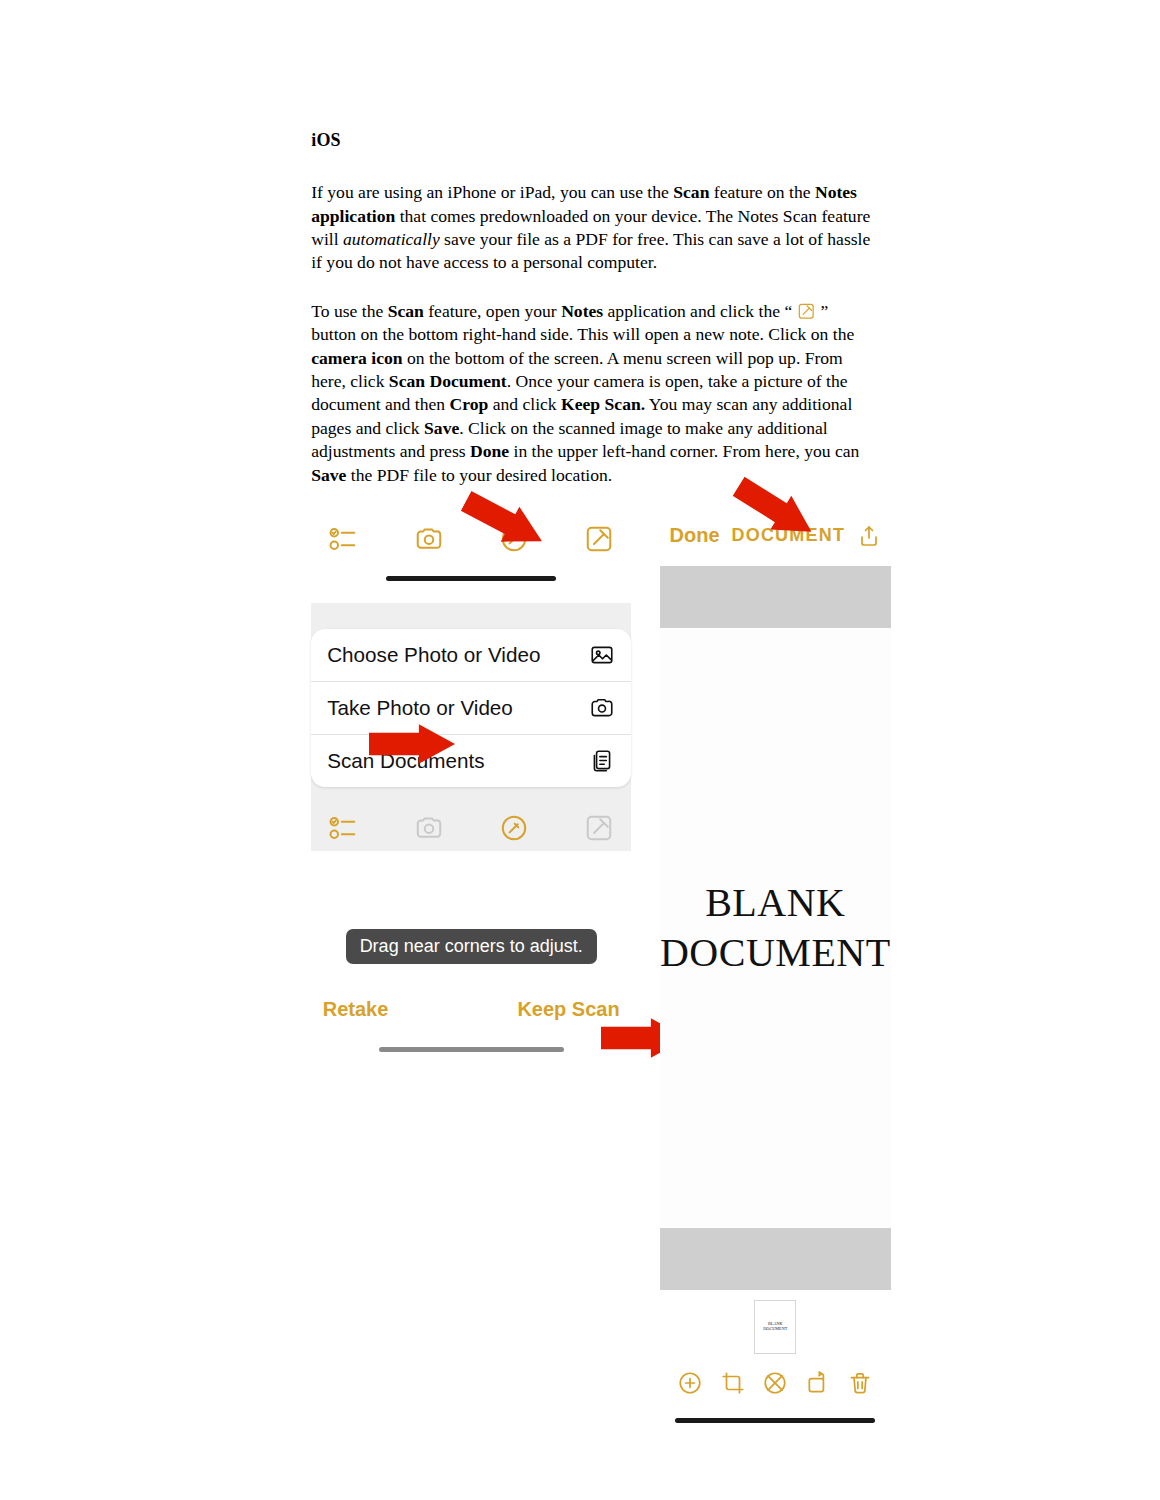iOS
If you are using an iPhone or iPad, you can use the Scan feature on the Notes application that comes predownloaded on your device. The Notes Scan feature will automatically save your file as a PDF for free. This can save a lot of hassle if you do not have access to a personal computer.
To use the Scan feature, open your Notes application and click the “ ” button on the bottom right-hand side. This will open a new note. Click on the camera icon on the bottom of the screen. A menu screen will pop up. From here, click Scan Document. Once your camera is open, take a picture of the document and then Crop and click Keep Scan. You may scan any additional pages and click Save. Click on the scanned image to make any additional adjustments and press Done in the upper left-hand corner. From here, you can Save the PDF file to your desired location.
Choose Photo or Video
Take Photo or Video
Scan Documents
Drag near corners to adjust.
Retake Keep Scan
Done DOCUMENT
BLANK
DOCUMENT
BLANK
DOCUMENT